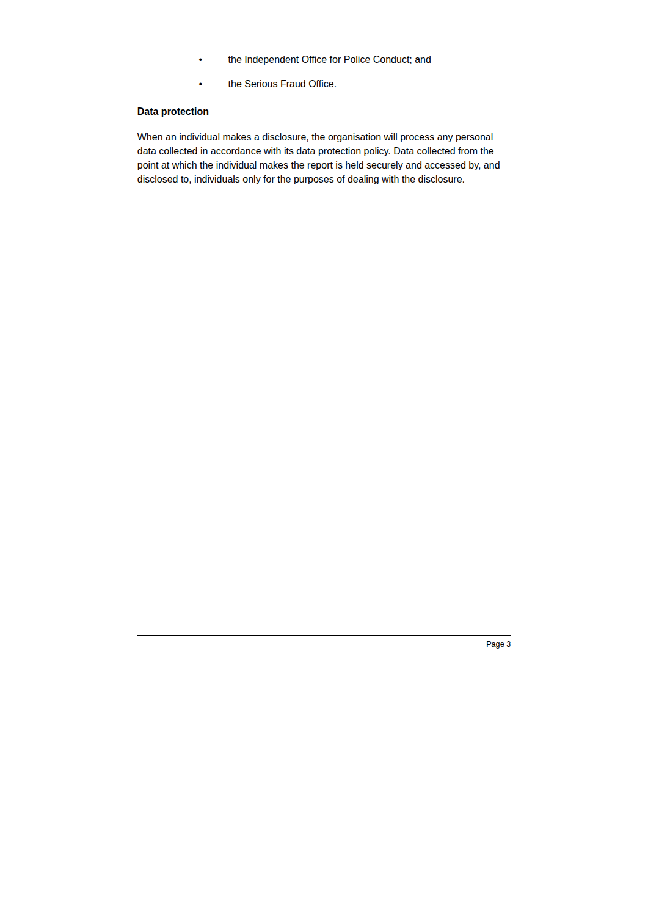the Independent Office for Police Conduct; and
the Serious Fraud Office.
Data protection
When an individual makes a disclosure, the organisation will process any personal data collected in accordance with its data protection policy. Data collected from the point at which the individual makes the report is held securely and accessed by, and disclosed to, individuals only for the purposes of dealing with the disclosure.
Page 3